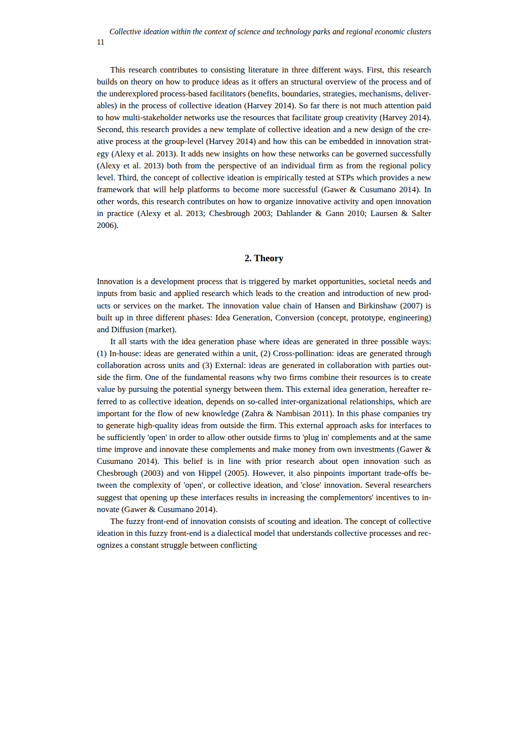Collective ideation within the context of science and technology parks and regional economic clusters 11
This research contributes to consisting literature in three different ways. First, this research builds on theory on how to produce ideas as it offers an structural overview of the process and of the underexplored process-based facilitators (benefits, boundaries, strategies, mechanisms, deliverables) in the process of collective ideation (Harvey 2014). So far there is not much attention paid to how multi-stakeholder networks use the resources that facilitate group creativity (Harvey 2014). Second, this research provides a new template of collective ideation and a new design of the creative process at the group-level (Harvey 2014) and how this can be embedded in innovation strategy (Alexy et al. 2013). It adds new insights on how these networks can be governed successfully (Alexy et al. 2013) both from the perspective of an individual firm as from the regional policy level. Third, the concept of collective ideation is empirically tested at STPs which provides a new framework that will help platforms to become more successful (Gawer & Cusumano 2014). In other words, this research contributes on how to organize innovative activity and open innovation in practice (Alexy et al. 2013; Chesbrough 2003; Dahlander & Gann 2010; Laursen & Salter 2006).
2. Theory
Innovation is a development process that is triggered by market opportunities, societal needs and inputs from basic and applied research which leads to the creation and introduction of new products or services on the market. The innovation value chain of Hansen and Birkinshaw (2007) is built up in three different phases: Idea Generation, Conversion (concept, prototype, engineering) and Diffusion (market).
It all starts with the idea generation phase where ideas are generated in three possible ways: (1) In-house: ideas are generated within a unit, (2) Cross-pollination: ideas are generated through collaboration across units and (3) External: ideas are generated in collaboration with parties outside the firm. One of the fundamental reasons why two firms combine their resources is to create value by pursuing the potential synergy between them. This external idea generation, hereafter referred to as collective ideation, depends on so-called inter-organizational relationships, which are important for the flow of new knowledge (Zahra & Nambisan 2011). In this phase companies try to generate high-quality ideas from outside the firm. This external approach asks for interfaces to be sufficiently 'open' in order to allow other outside firms to 'plug in' complements and at the same time improve and innovate these complements and make money from own investments (Gawer & Cusumano 2014). This belief is in line with prior research about open innovation such as Chesbrough (2003) and von Hippel (2005). However, it also pinpoints important trade-offs between the complexity of 'open', or collective ideation, and 'close' innovation. Several researchers suggest that opening up these interfaces results in increasing the complementors' incentives to innovate (Gawer & Cusumano 2014).
The fuzzy front-end of innovation consists of scouting and ideation. The concept of collective ideation in this fuzzy front-end is a dialectical model that understands collective processes and recognizes a constant struggle between conflicting